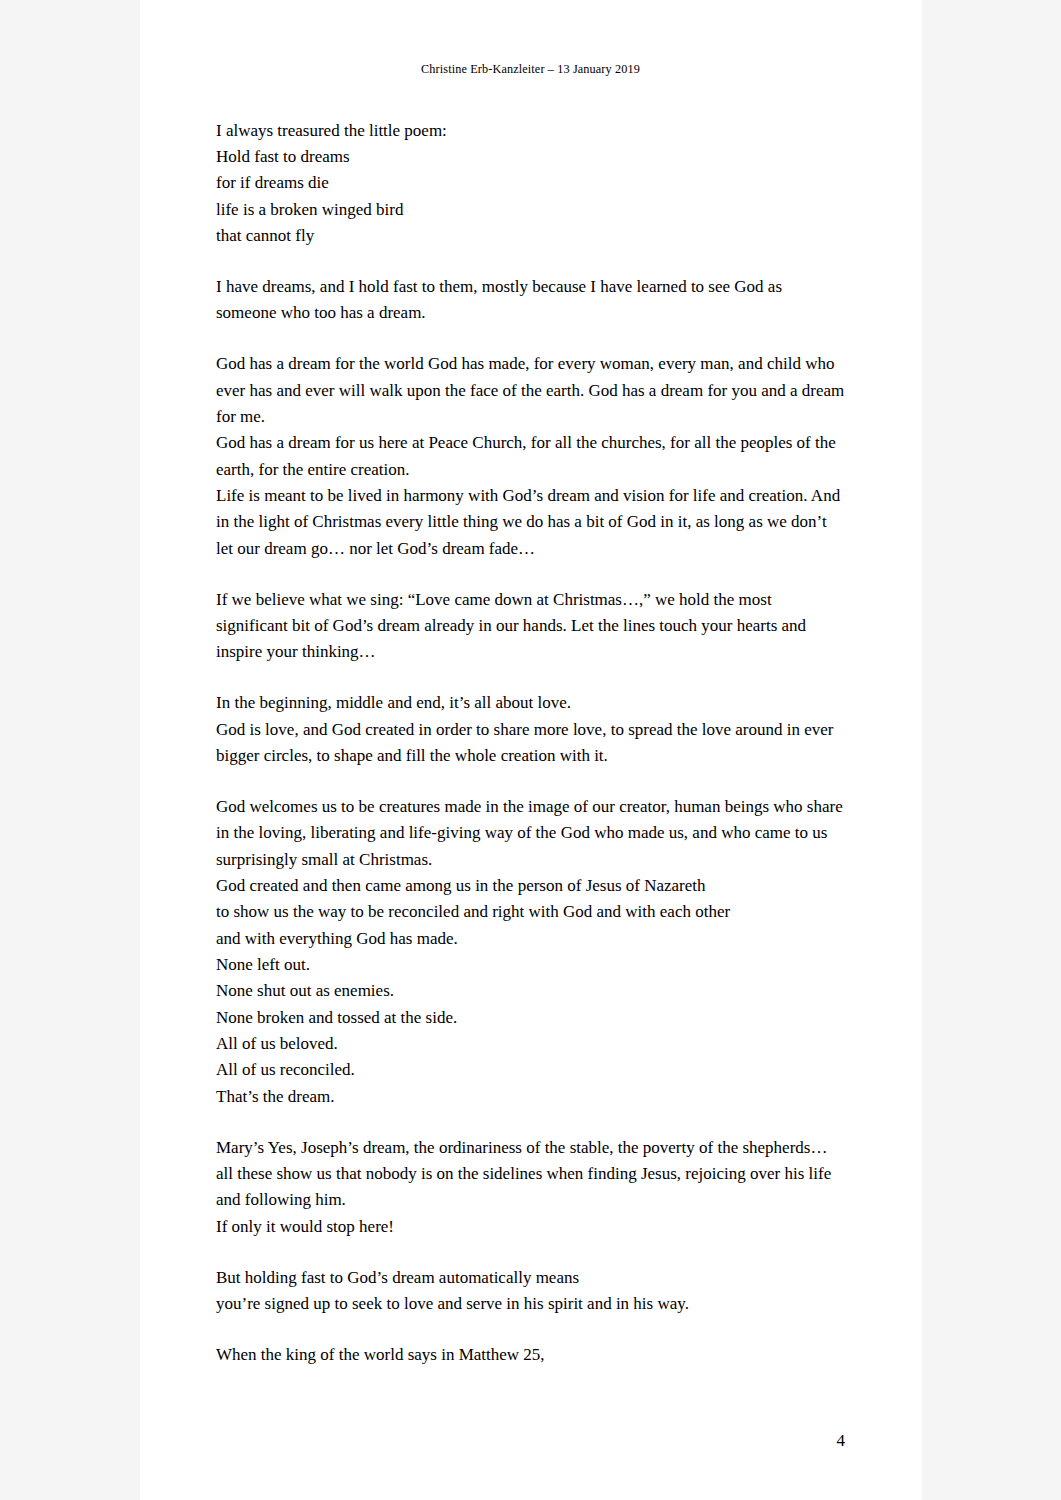Christine Erb-Kanzleiter – 13 January 2019
I always treasured the little poem:
Hold fast to dreams
for if dreams die
life is a broken winged bird
that cannot fly
I have dreams, and I hold fast to them, mostly because I have learned to see God as someone who too has a dream.
God has a dream for the world God has made, for every woman, every man, and child who ever has and ever will walk upon the face of the earth. God has a dream for you and a dream for me.
God has a dream for us here at Peace Church, for all the churches, for all the peoples of the earth, for the entire creation.
Life is meant to be lived in harmony with God’s dream and vision for life and creation. And in the light of Christmas every little thing we do has a bit of God in it, as long as we don’t let our dream go… nor let God’s dream fade…
If we believe what we sing: “Love came down at Christmas…,” we hold the most significant bit of God’s dream already in our hands. Let the lines touch your hearts and inspire your thinking…
In the beginning, middle and end, it’s all about love.
God is love, and God created in order to share more love, to spread the love around in ever bigger circles, to shape and fill the whole creation with it.
God welcomes us to be creatures made in the image of our creator, human beings who share in the loving, liberating and life-giving way of the God who made us, and who came to us surprisingly small at Christmas.
God created and then came among us in the person of Jesus of Nazareth
to show us the way to be reconciled and right with God and with each other
and with everything God has made.
None left out.
None shut out as enemies.
None broken and tossed at the side.
All of us beloved.
All of us reconciled.
That’s the dream.
Mary’s Yes, Joseph’s dream, the ordinariness of the stable, the poverty of the shepherds… all these show us that nobody is on the sidelines when finding Jesus, rejoicing over his life and following him.
If only it would stop here!
But holding fast to God’s dream automatically means
you’re signed up to seek to love and serve in his spirit and in his way.
When the king of the world says in Matthew 25,
4